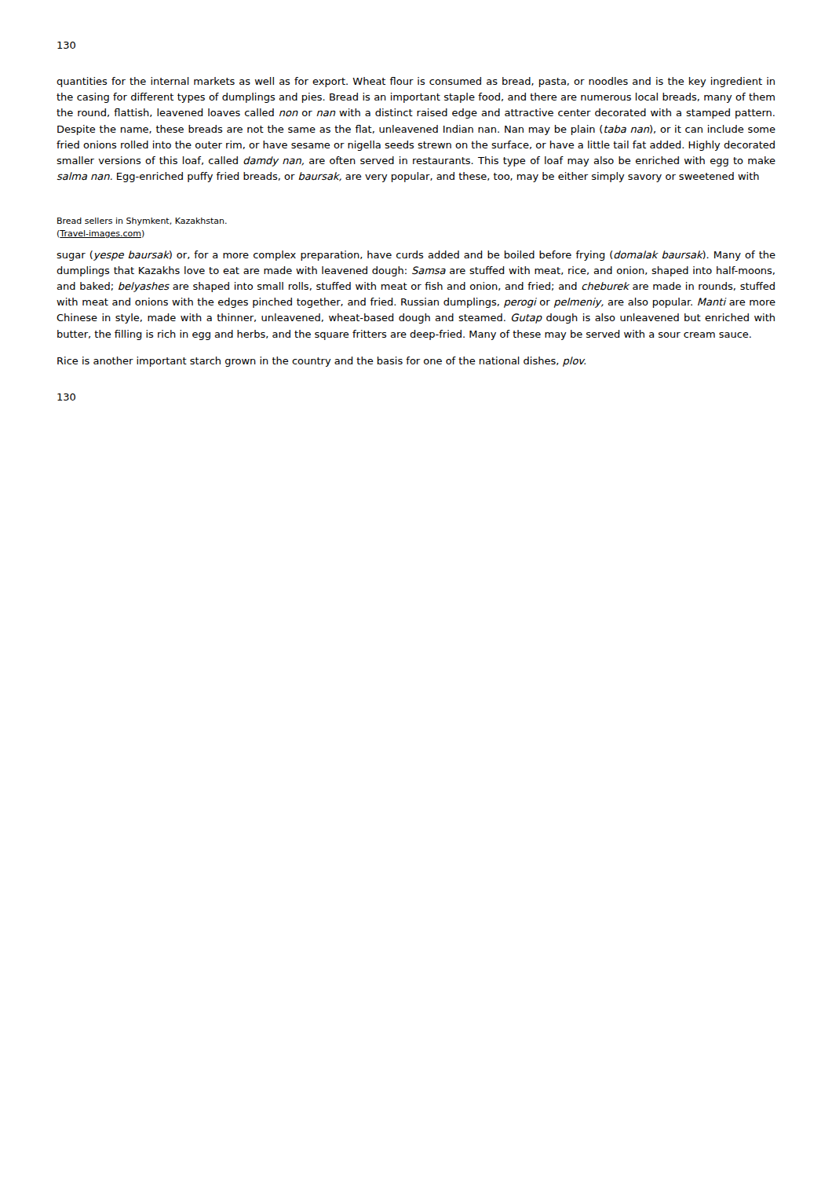130
quantities for the internal markets as well as for export. Wheat flour is consumed as bread, pasta, or noodles and is the key ingredient in the casing for different types of dumplings and pies. Bread is an important staple food, and there are numerous local breads, many of them the round, flattish, leavened loaves called non or nan with a distinct raised edge and attractive center decorated with a stamped pattern. Despite the name, these breads are not the same as the flat, unleavened Indian nan. Nan may be plain (taba nan), or it can include some fried onions rolled into the outer rim, or have sesame or nigella seeds strewn on the surface, or have a little tail fat added. Highly decorated smaller versions of this loaf, called damdy nan, are often served in restaurants. This type of loaf may also be enriched with egg to make salma nan. Egg-enriched puffy fried breads, or baursak, are very popular, and these, too, may be either simply savory or sweetened with
Bread sellers in Shymkent, Kazakhstan.
(Travel-images.com)
sugar (yespe baursak) or, for a more complex preparation, have curds added and be boiled before frying (domalak baursak). Many of the dumplings that Kazakhs love to eat are made with leavened dough: Samsa are stuffed with meat, rice, and onion, shaped into half-moons, and baked; belyashes are shaped into small rolls, stuffed with meat or fish and onion, and fried; and cheburek are made in rounds, stuffed with meat and onions with the edges pinched together, and fried. Russian dumplings, perogi or pelmeniy, are also popular. Manti are more Chinese in style, made with a thinner, unleavened, wheat-based dough and steamed. Gutap dough is also unleavened but enriched with butter, the filling is rich in egg and herbs, and the square fritters are deep-fried. Many of these may be served with a sour cream sauce.
Rice is another important starch grown in the country and the basis for one of the national dishes, plov.
130